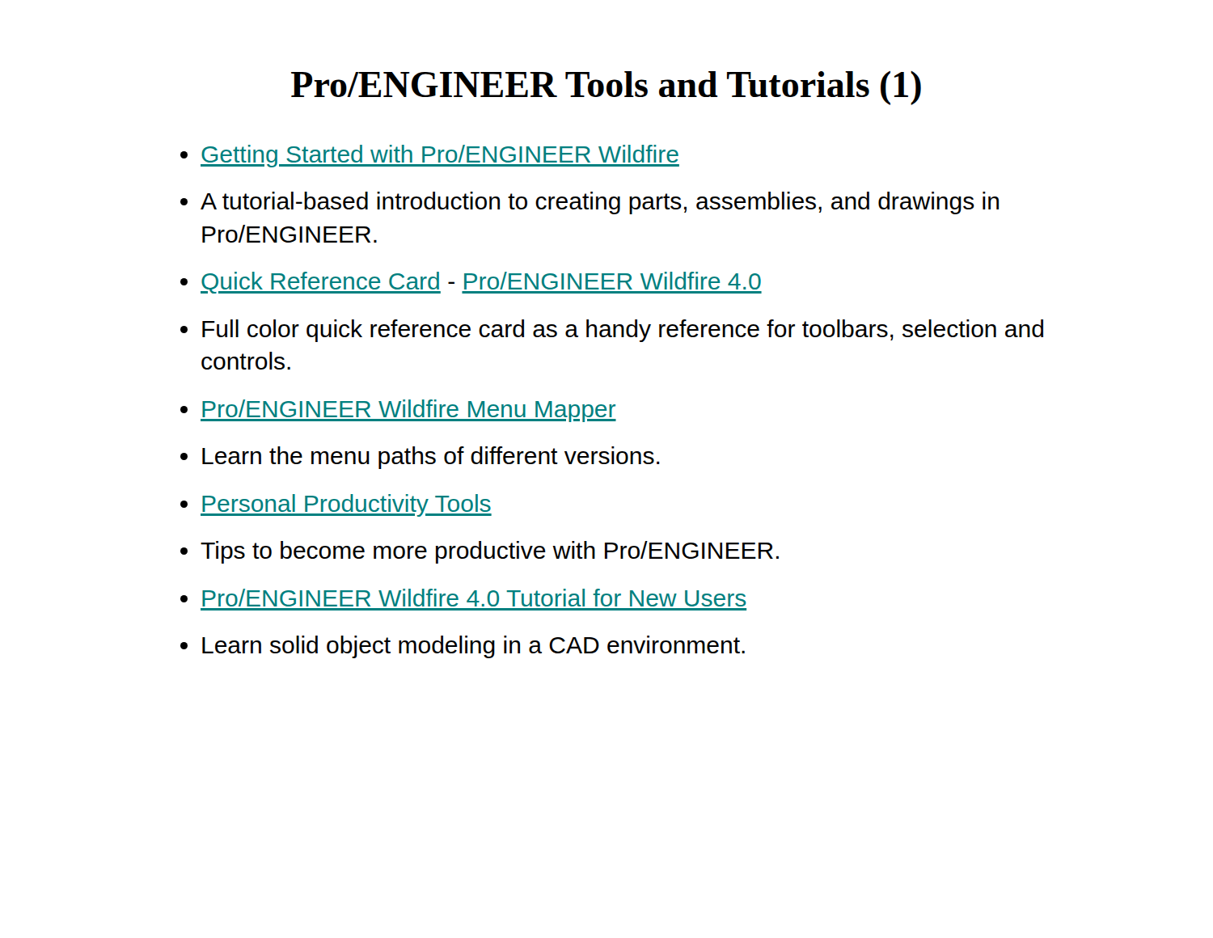Pro/ENGINEER Tools and Tutorials (1)
Getting Started with Pro/ENGINEER Wildfire
A tutorial-based introduction to creating parts, assemblies, and drawings in Pro/ENGINEER.
Quick Reference Card - Pro/ENGINEER Wildfire 4.0
Full color quick reference card as a handy reference for toolbars, selection and controls.
Pro/ENGINEER Wildfire Menu Mapper
Learn the menu paths of different versions.
Personal Productivity Tools
Tips to become more productive with Pro/ENGINEER.
Pro/ENGINEER Wildfire 4.0 Tutorial for New Users
Learn solid object modeling in a CAD environment.